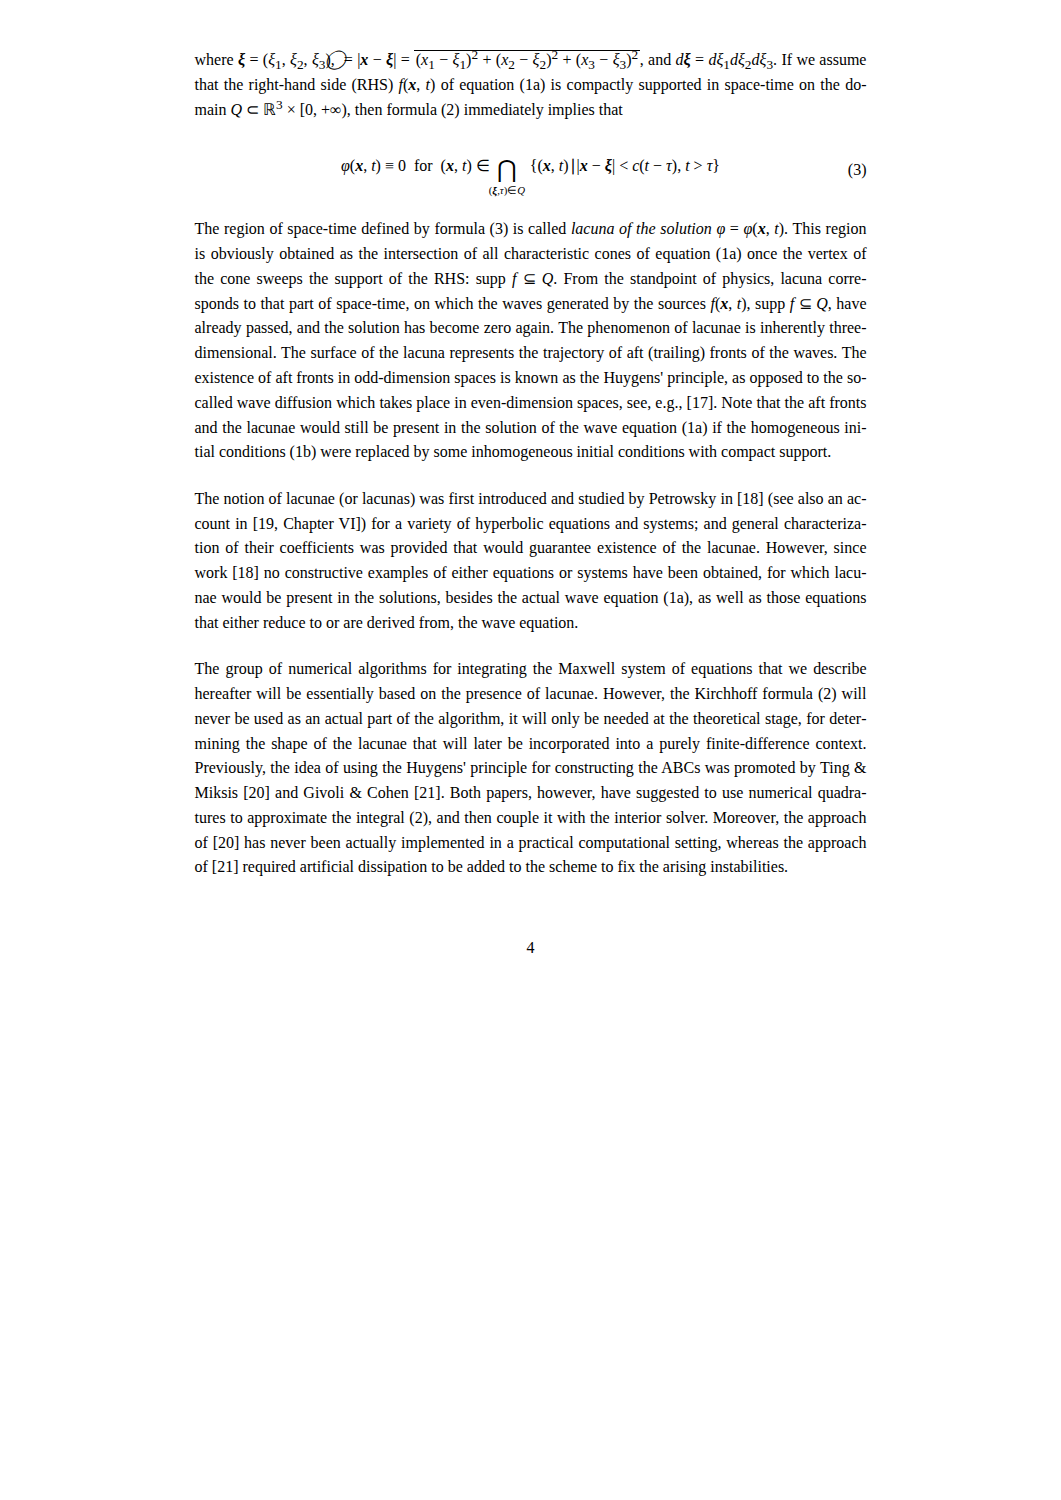where ξ = (ξ1, ξ2, ξ3), ⃝ = |x − ξ| = (x1 − ξ1)2 + (x2 − ξ2)2 + (x3 − ξ3)2, and dξ = dξ1dξ2dξ3. If we assume that the right-hand side (RHS) f(x, t) of equation (1a) is compactly supported in space-time on the domain Q ⊂ ℝ3 × [0, +∞), then formula (2) immediately implies that
φ(x, t) ≡ 0 for (x, t) ∈ ⋂(ξ,τ)∈Q {(x, t)∣|x − ξ| < c(t − τ), t > τ} (3)
The region of space-time defined by formula (3) is called lacuna of the solution φ = φ(x, t). This region is obviously obtained as the intersection of all characteristic cones of equation (1a) once the vertex of the cone sweeps the support of the RHS: supp f ⊆ Q. From the standpoint of physics, lacuna corresponds to that part of space-time, on which the waves generated by the sources f(x, t), supp f ⊆ Q, have already passed, and the solution has become zero again. The phenomenon of lacunae is inherently three-dimensional. The surface of the lacuna represents the trajectory of aft (trailing) fronts of the waves. The existence of aft fronts in odd-dimension spaces is known as the Huygens' principle, as opposed to the so-called wave diffusion which takes place in even-dimension spaces, see, e.g., [17]. Note that the aft fronts and the lacunae would still be present in the solution of the wave equation (1a) if the homogeneous initial conditions (1b) were replaced by some inhomogeneous initial conditions with compact support.
The notion of lacunae (or lacunas) was first introduced and studied by Petrowsky in [18] (see also an account in [19, Chapter VI]) for a variety of hyperbolic equations and systems; and general characterization of their coefficients was provided that would guarantee existence of the lacunae. However, since work [18] no constructive examples of either equations or systems have been obtained, for which lacunae would be present in the solutions, besides the actual wave equation (1a), as well as those equations that either reduce to or are derived from, the wave equation.
The group of numerical algorithms for integrating the Maxwell system of equations that we describe hereafter will be essentially based on the presence of lacunae. However, the Kirchhoff formula (2) will never be used as an actual part of the algorithm, it will only be needed at the theoretical stage, for determining the shape of the lacunae that will later be incorporated into a purely finite-difference context. Previously, the idea of using the Huygens' principle for constructing the ABCs was promoted by Ting & Miksis [20] and Givoli & Cohen [21]. Both papers, however, have suggested to use numerical quadratures to approximate the integral (2), and then couple it with the interior solver. Moreover, the approach of [20] has never been actually implemented in a practical computational setting, whereas the approach of [21] required artificial dissipation to be added to the scheme to fix the arising instabilities.
4